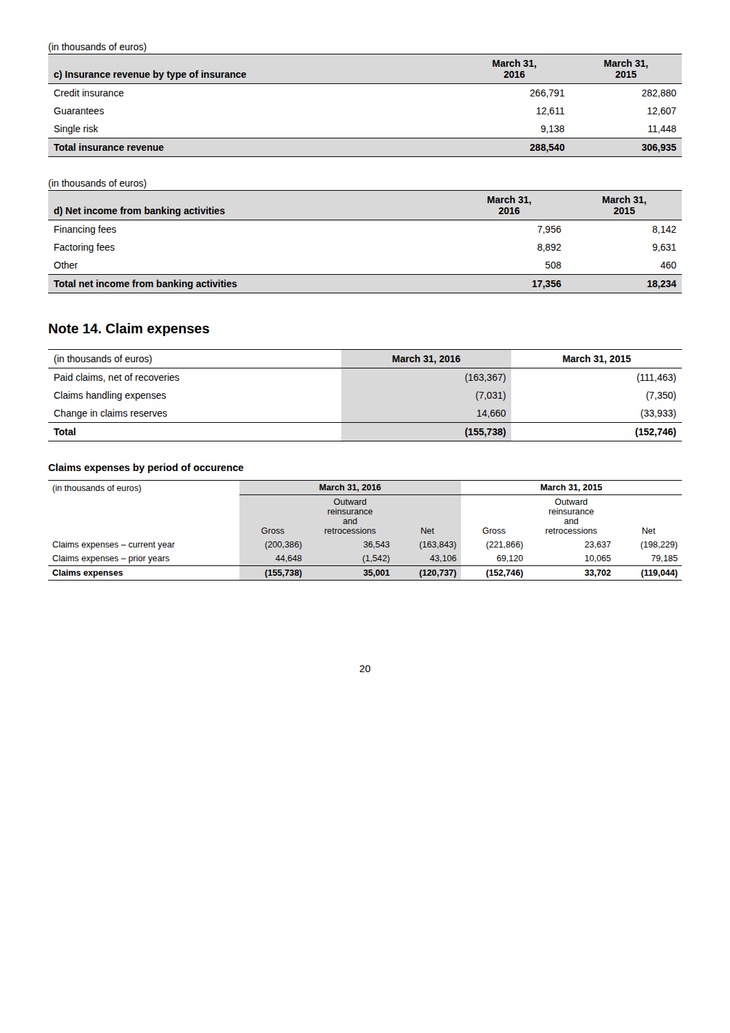(in thousands of euros)
| c) Insurance revenue by type of insurance | March 31, 2016 | March 31, 2015 |
| --- | --- | --- |
| Credit insurance | 266,791 | 282,880 |
| Guarantees | 12,611 | 12,607 |
| Single risk | 9,138 | 11,448 |
| Total insurance revenue | 288,540 | 306,935 |
(in thousands of euros)
| d) Net income from banking activities | March 31, 2016 | March 31, 2015 |
| --- | --- | --- |
| Financing fees | 7,956 | 8,142 |
| Factoring fees | 8,892 | 9,631 |
| Other | 508 | 460 |
| Total net income from banking activities | 17,356 | 18,234 |
Note 14. Claim expenses
| (in thousands of euros) | March 31, 2016 | March 31, 2015 |
| --- | --- | --- |
| Paid claims, net of recoveries | (163,367) | (111,463) |
| Claims handling expenses | (7,031) | (7,350) |
| Change in claims reserves | 14,660 | (33,933) |
| Total | (155,738) | (152,746) |
Claims expenses by period of occurence
| (in thousands of euros) | March 31, 2016 | March 31, 2015 |
| | Gross | Outward reinsurance and retrocessions | Net | Gross | Outward reinsurance and retrocessions | Net |
| Claims expenses – current year | (200,386) | 36,543 | (163,843) | (221,866) | 23,637 | (198,229) |
| Claims expenses – prior years | 44,648 | (1,542) | 43,106 | 69,120 | 10,065 | 79,185 |
| Claims expenses | (155,738) | 35,001 | (120,737) | (152,746) | 33,702 | (119,044) |
20